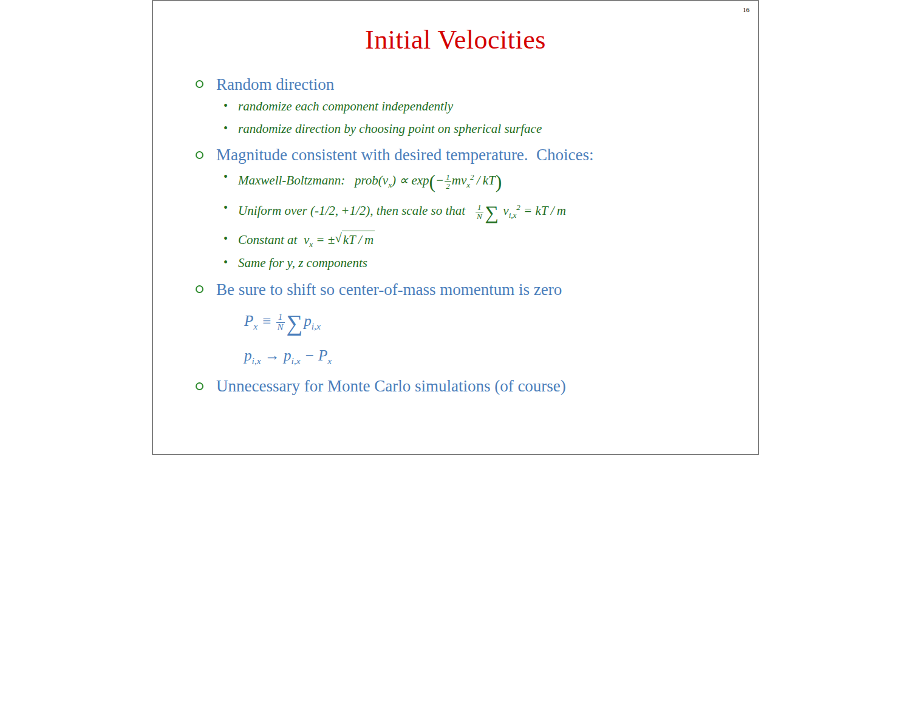16
Initial Velocities
Random direction
randomize each component independently
randomize direction by choosing point on spherical surface
Magnitude consistent with desired temperature. Choices:
Maxwell-Boltzmann: prob(vx) ∝ exp(−12mvx2 / kT)
Uniform over (-1/2, +1/2), then scale so that 1 N∑ vi,x2 = kT / m
Constant at vx = ±kT / m
Same for y, z components
Be sure to shift so center-of-mass momentum is zero
Px ≡ 1 N∑pi,x
pi,x → pi,x − Px
Unnecessary for Monte Carlo simulations (of course)